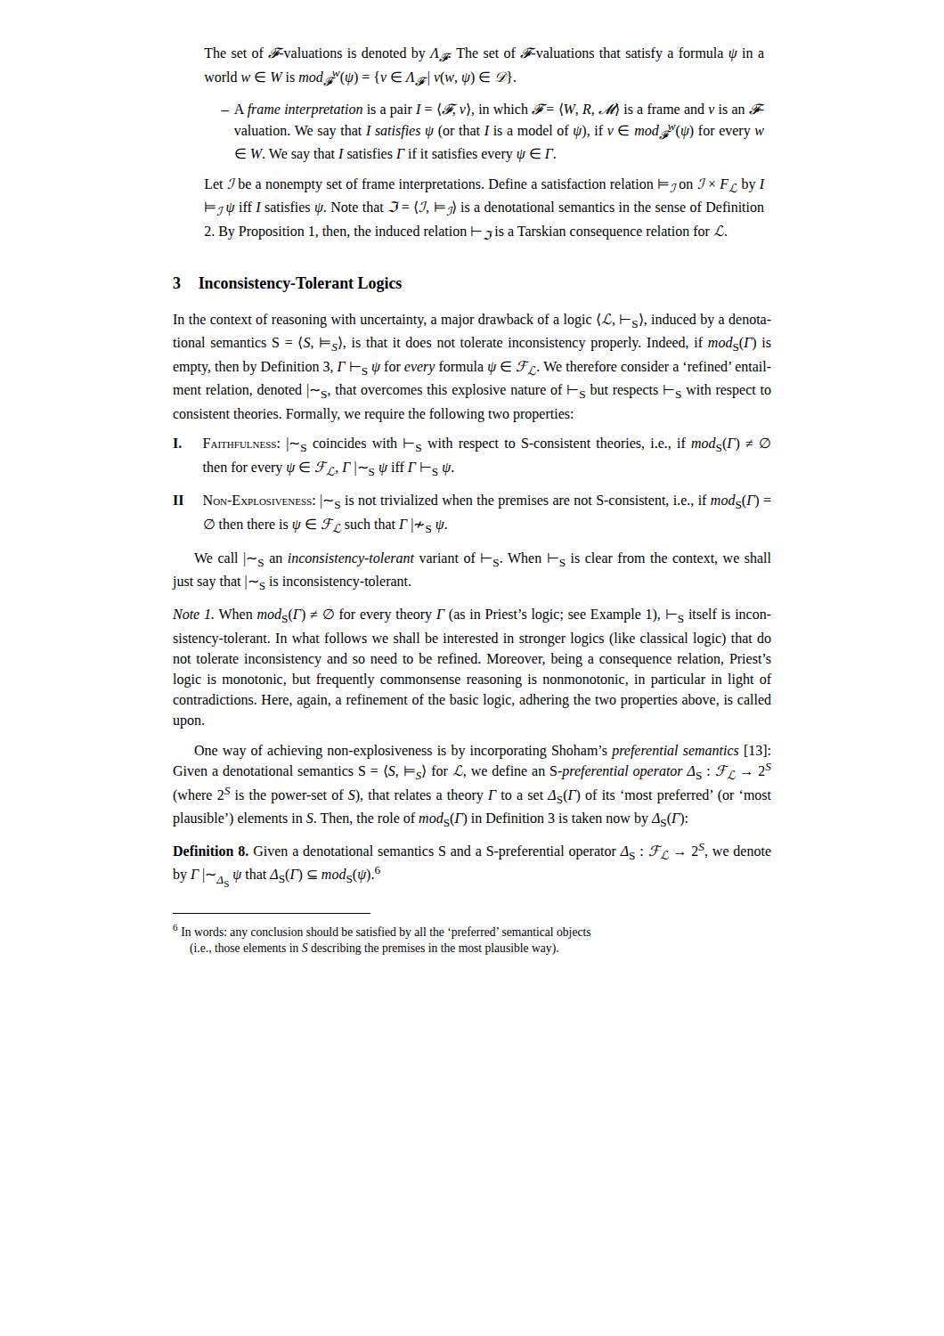The set of 𝓕-valuations is denoted by Λ𝓕. The set of 𝓕-valuations that satisfy a formula ψ in a world w ∈ W is mod𝓕w(ψ) = {ν ∈ Λ𝓕 | ν(w, ψ) ∈ 𝒟}.
A frame interpretation is a pair I = ⟨𝓕, ν⟩, in which 𝓕 = ⟨W, R, 𝓜⟩ is a frame and ν is an 𝓕-valuation. We say that I satisfies ψ (or that I is a model of ψ), if ν ∈ mod𝓕w(ψ) for every w ∈ W. We say that I satisfies Γ if it satisfies every ψ ∈ Γ.
Let ℐ be a nonempty set of frame interpretations. Define a satisfaction relation ⊨ℐ on ℐ × Fℒ by I ⊨ℐ ψ iff I satisfies ψ. Note that ℑ = ⟨ℐ, ⊨ℐ⟩ is a denotational semantics in the sense of Definition 2. By Proposition 1, then, the induced relation ⊢ℑ is a Tarskian consequence relation for ℒ.
3 Inconsistency-Tolerant Logics
In the context of reasoning with uncertainty, a major drawback of a logic ⟨ℒ, ⊢S⟩, induced by a denotational semantics S = ⟨S, ⊨S⟩, is that it does not tolerate inconsistency properly. Indeed, if modS(Γ) is empty, then by Definition 3, Γ ⊢S ψ for every formula ψ ∈ ℱℒ. We therefore consider a ‘refined’ entailment relation, denoted |∼S, that overcomes this explosive nature of ⊢S but respects ⊢S with respect to consistent theories. Formally, we require the following two properties:
I.
Faithfulness: |∼S coincides with ⊢S with respect to S-consistent theories, i.e., if modS(Γ) ≠ ∅ then for every ψ ∈ ℱℒ, Γ |∼S ψ iff Γ ⊢S ψ.
II
Non-Explosiveness: |∼S is not trivialized when the premises are not S-consistent, i.e., if modS(Γ) = ∅ then there is ψ ∈ ℱℒ such that Γ |≁S ψ.
We call |∼S an inconsistency-tolerant variant of ⊢S. When ⊢S is clear from the context, we shall just say that |∼S is inconsistency-tolerant.
Note 1. When modS(Γ) ≠ ∅ for every theory Γ (as in Priest’s logic; see Example 1), ⊢S itself is inconsistency-tolerant. In what follows we shall be interested in stronger logics (like classical logic) that do not tolerate inconsistency and so need to be refined. Moreover, being a consequence relation, Priest’s logic is monotonic, but frequently commonsense reasoning is nonmonotonic, in particular in light of contradictions. Here, again, a refinement of the basic logic, adhering the two properties above, is called upon.
One way of achieving non-explosiveness is by incorporating Shoham’s preferential semantics [13]: Given a denotational semantics S = ⟨S, ⊨S⟩ for ℒ, we define an S-preferential operator ΔS : ℱℒ → 2S (where 2S is the power-set of S), that relates a theory Γ to a set ΔS(Γ) of its ‘most preferred’ (or ‘most plausible’) elements in S. Then, the role of modS(Γ) in Definition 3 is taken now by ΔS(Γ):
Definition 8. Given a denotational semantics S and a S-preferential operator ΔS : ℱℒ → 2S, we denote by Γ |∼ΔS ψ that ΔS(Γ) ⊆ modS(ψ).6
6 In words: any conclusion should be satisfied by all the ‘preferred’ semantical objects (i.e., those elements in S describing the premises in the most plausible way).